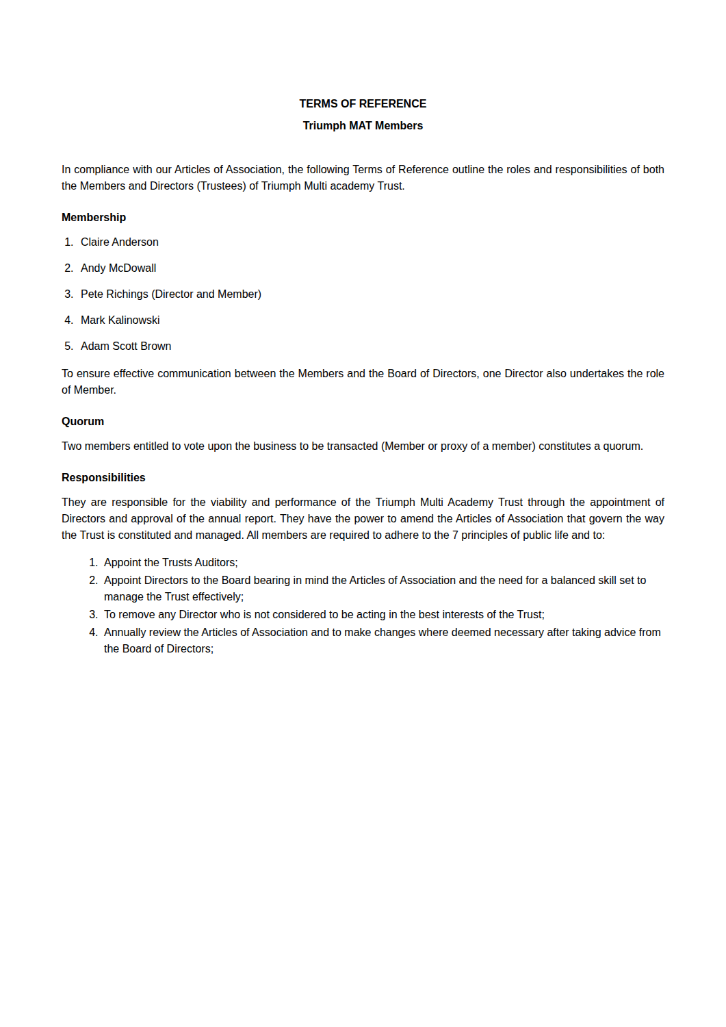TERMS OF REFERENCE
Triumph MAT Members
In compliance with our Articles of Association, the following Terms of Reference outline the roles and responsibilities of both the Members and Directors (Trustees) of Triumph Multi academy Trust.
Membership
Claire Anderson
Andy McDowall
Pete Richings (Director and Member)
Mark Kalinowski
Adam Scott Brown
To ensure effective communication between the Members and the Board of Directors, one Director also undertakes the role of Member.
Quorum
Two members entitled to vote upon the business to be transacted (Member or proxy of a member) constitutes a quorum.
Responsibilities
They are responsible for the viability and performance of the Triumph Multi Academy Trust through the appointment of Directors and approval of the annual report. They have the power to amend the Articles of Association that govern the way the Trust is constituted and managed. All members are required to adhere to the 7 principles of public life and to:
Appoint the Trusts Auditors;
Appoint Directors to the Board bearing in mind the Articles of Association and the need for a balanced skill set to manage the Trust effectively;
To remove any Director who is not considered to be acting in the best interests of the Trust;
Annually review the Articles of Association and to make changes where deemed necessary after taking advice from the Board of Directors;